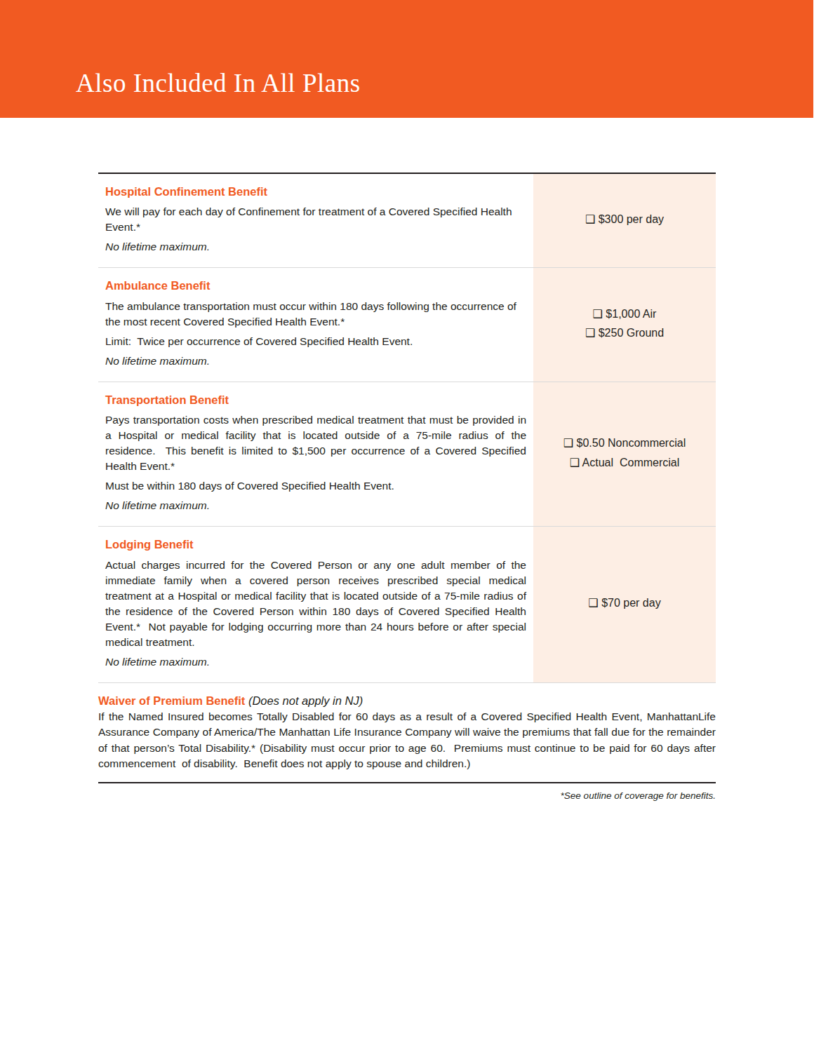Also Included In All Plans
| Hospital Confinement Benefit We will pay for each day of Confinement for treatment of a Covered Specified Health Event.* No lifetime maximum. | ❑ $300 per day |
| Ambulance Benefit The ambulance transportation must occur within 180 days following the occurrence of the most recent Covered Specified Health Event.* Limit: Twice per occurrence of Covered Specified Health Event. No lifetime maximum. | ❑ $1,000 Air ❑ $250 Ground |
| Transportation Benefit Pays transportation costs when prescribed medical treatment that must be provided in a Hospital or medical facility that is located outside of a 75-mile radius of the residence. This benefit is limited to $1,500 per occurrence of a Covered Specified Health Event.* Must be within 180 days of Covered Specified Health Event. No lifetime maximum. | ❑ $0.50 Noncommercial ❑ Actual Commercial |
| Lodging Benefit Actual charges incurred for the Covered Person or any one adult member of the immediate family when a covered person receives prescribed special medical treatment at a Hospital or medical facility that is located outside of a 75-mile radius of the residence of the Covered Person within 180 days of Covered Specified Health Event.* Not payable for lodging occurring more than 24 hours before or after special medical treatment. No lifetime maximum. | ❑ $70 per day |
Waiver of Premium Benefit (Does not apply in NJ)
If the Named Insured becomes Totally Disabled for 60 days as a result of a Covered Specified Health Event, ManhattanLife Assurance Company of America/The Manhattan Life Insurance Company will waive the premiums that fall due for the remainder of that person’s Total Disability.* (Disability must occur prior to age 60. Premiums must continue to be paid for 60 days after commencement of disability. Benefit does not apply to spouse and children.)
*See outline of coverage for benefits.